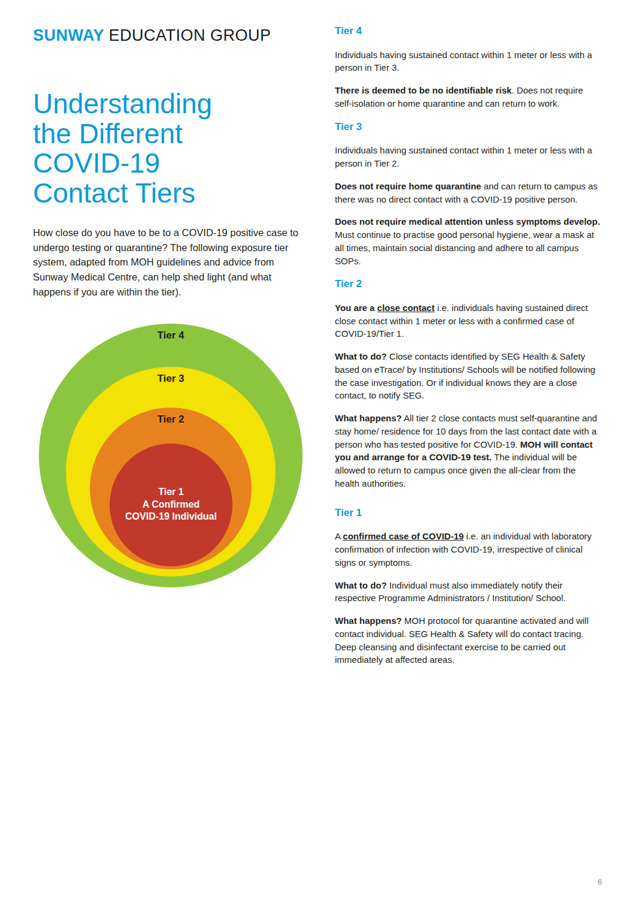SUNWAY EDUCATION GROUP
Understanding
the Different
COVID-19
Contact Tiers
How close do you have to be to a COVID-19 positive case to undergo testing or quarantine? The following exposure tier system, adapted from MOH guidelines and advice from Sunway Medical Centre, can help shed light (and what happens if you are within the tier).
Tier 4
Tier 3
Tier 2
Tier 1
A Confirmed
COVID-19 Individual
Tier 4
Individuals having sustained contact within 1 meter or less with a person in Tier 3.
There is deemed to be no identifiable risk. Does not require self-isolation or home quarantine and can return to work.
Tier 3
Individuals having sustained contact within 1 meter or less with a person in Tier 2.
Does not require home quarantine and can return to campus as there was no direct contact with a COVID-19 positive person.
Does not require medical attention unless symptoms develop. Must continue to practise good personal hygiene, wear a mask at all times, maintain social distancing and adhere to all campus SOPs.
Tier 2
You are a close contact i.e. individuals having sustained direct close contact within 1 meter or less with a confirmed case of COVID-19/Tier 1.
What to do? Close contacts identified by SEG Health & Safety based on eTrace/ by Institutions/ Schools will be notified following the case investigation. Or if individual knows they are a close contact, to notify SEG.
What happens? All tier 2 close contacts must self-quarantine and stay home/ residence for 10 days from the last contact date with a person who has tested positive for COVID-19. MOH will contact you and arrange for a COVID-19 test. The individual will be allowed to return to campus once given the all-clear from the health authorities.
Tier 1
A confirmed case of COVID-19 i.e. an individual with laboratory confirmation of infection with COVID-19, irrespective of clinical signs or symptoms.
What to do? Individual must also immediately notify their respective Programme Administrators / Institution/ School.
What happens? MOH protocol for quarantine activated and will contact individual. SEG Health & Safety will do contact tracing. Deep cleansing and disinfectant exercise to be carried out immediately at affected areas.
6